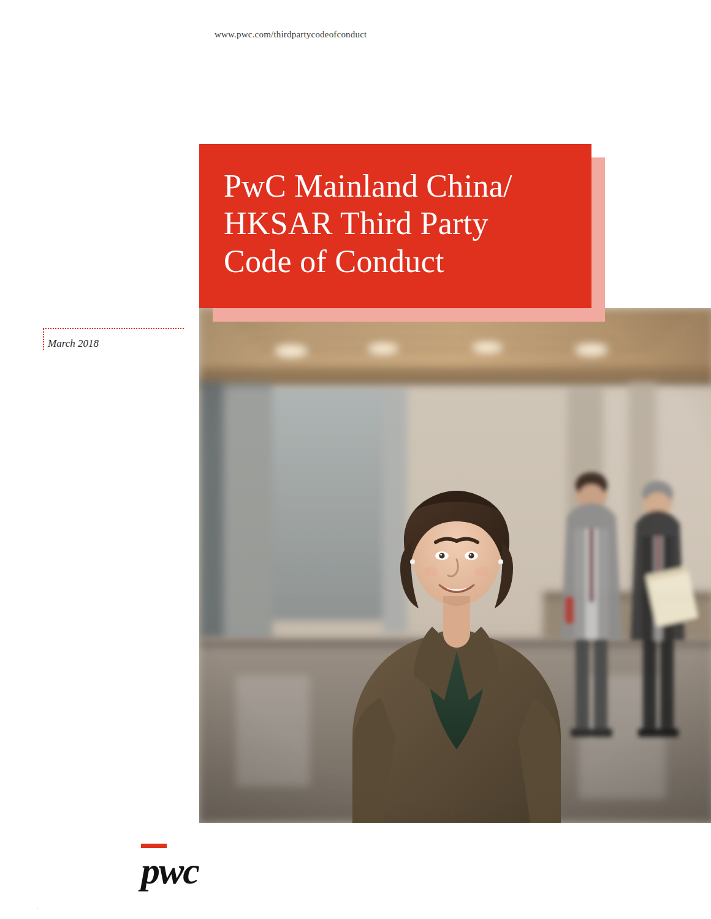www.pwc.com/thirdpartycodeofconduct
PwC Mainland China/
HKSAR Third Party
Code of Conduct
March 2018
pwc
.